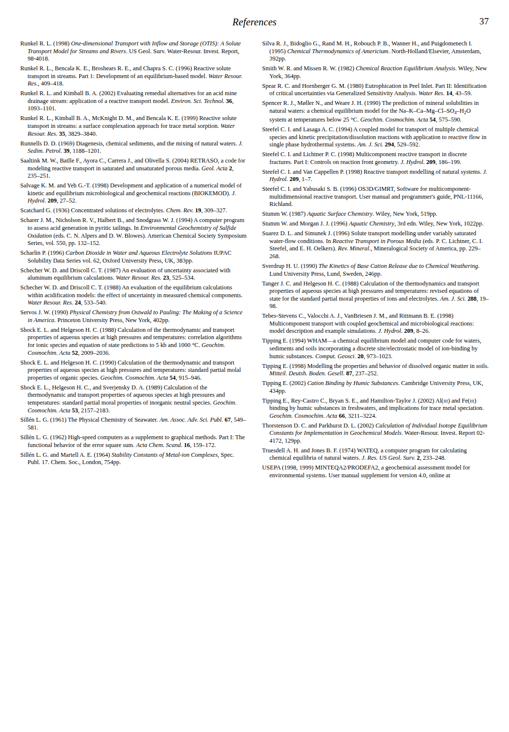References
37
Runkel R. L. (1998) One-dimensional Transport with Inflow and Storage (OTIS): A Solute Transport Model for Streams and Rivers. US Geol. Surv. Water-Resour. Invest. Report, 98-4018.
Runkel R. L., Bencala K. E., Broshears R. E., and Chapra S. C. (1996) Reactive solute transport in streams. Part 1: Development of an equilibrium-based model. Water Resour. Res., 409–418.
Runkel R. L. and Kimball B. A. (2002) Evaluating remedial alternatives for an acid mine drainage stream: application of a reactive transport model. Environ. Sci. Technol. 36, 1093–1101.
Runkel R. L., Kimball B. A., McKnight D. M., and Bencala K. E. (1999) Reactive solute transport in streams: a surface complexation approach for trace metal sorption. Water Resour. Res. 35, 3829–3840.
Runnells D. D. (1969) Diagenesis, chemical sediments, and the mixing of natural waters. J. Sedim. Petrol. 39, 1188–1201.
Saaltink M. W., Batlle F., Ayora C., Carrera J., and Olivella S. (2004) RETRASO, a code for modeling reactive transport in saturated and unsaturated porous media. Geol. Acta 2, 235–251.
Salvage K. M. and Yeh G.-T. (1998) Development and application of a numerical model of kinetic and equilibrium microbiological and geochemical reactions (BIOKEMOD). J. Hydrol. 209, 27–52.
Scatchard G. (1936) Concentrated solutions of electrolytes. Chem. Rev. 19, 309–327.
Scharer J. M., Nicholson R. V., Halbert B., and Snodgrass W. J. (1994) A computer program to assess acid generation in pyritic tailings. In Environmental Geochemistry of Sulfide Oxidation (eds. C. N. Alpers and D. W. Blowes). American Chemical Society Symposium Series, vol. 550, pp. 132–152.
Scharlin P. (1996) Carbon Dioxide in Water and Aqueous Electrolyte Solutions IUPAC Solubility Data Series vol. 62, Oxford University Press, UK, 383pp.
Schecher W. D. and Driscoll C. T. (1987) An evaluation of uncertainty associated with aluminum equilibrium calculations. Water Resour. Res. 23, 525–534.
Schecher W. D. and Driscoll C. T. (1988) An evaluation of the equilibrium calculations within acidification models: the effect of uncertainty in measured chemical components. Water Resour. Res. 24, 533–540.
Servos J. W. (1990) Physical Chemistry from Ostwald to Pauling: The Making of a Science in America. Princeton University Press, New York, 402pp.
Shock E. L. and Helgeson H. C. (1988) Calculation of the thermodynamic and transport properties of aqueous species at high pressures and temperatures: correlation algorithms for ionic species and equation of state predictions to 5 kb and 1000 °C. Geochim. Cosmochim. Acta 52, 2009–2036.
Shock E. L. and Helgeson H. C. (1990) Calculation of the thermodynamic and transport properties of aqueous species at high pressures and temperatures: standard partial molal properties of organic species. Geochim. Cosmochim. Acta 54, 915–946.
Shock E. L., Helgeson H. C., and Sverjensky D. A. (1989) Calculation of the thermodynamic and transport properties of aqueous species at high pressures and temperatures: standard partial moral properties of inorganic neutral species. Geochim. Cosmochim. Acta 53, 2157–2183.
Sillén L. G. (1961) The Physical Chemistry of Seawater. Am. Assoc. Adv. Sci. Publ. 67, 549–581.
Sillén L. G. (1962) High-speed computers as a supplement to graphical methods. Part I: The functional behavior of the error square sum. Acta Chem. Scand. 16, 159–172.
Sillén L. G. and Martell A. E. (1964) Stability Constants of Metal-ion Complexes, Spec. Publ. 17. Chem. Soc., London, 754pp.
Silva R. J., Bidoglio G., Rand M. H., Robouch P. B., Wanner H., and Puigdomenech I. (1995) Chemical Thermodynamics of Americium. North-Holland/Elsevier, Amsterdam, 392pp.
Smith W. R. and Missen R. W. (1982) Chemical Reaction Equilibrium Analysis. Wiley, New York, 364pp.
Spear R. C. and Hornberger G. M. (1980) Eutrophication in Peel Inlet. Part II: Identification of critical uncertainties via Generalized Sensitivity Analysis. Water Res. 14, 43–59.
Spencer R. J., Møller N., and Weare J. H. (1990) The prediction of mineral solubilities in natural waters: a chemical equilibrium model for the Na–K–Ca–Mg–Cl–SO4–H2O system at temperatures below 25 °C. Geochim. Cosmochim. Acta 54, 575–590.
Steefel C. I. and Lasaga A. C. (1994) A coupled model for transport of multiple chemical species and kinetic precipitation/dissolution reactions with application to reactive flow in single phase hydrothermal systems. Am. J. Sci. 294, 529–592.
Steefel C. I. and Lichtner P. C. (1998) Multicomponent reactive transport in discrete fractures. Part I: Controls on reaction front geometry. J. Hydrol. 209, 186–199.
Steefel C. I. and Van Cappellen P. (1998) Reactive transport modelling of natural systems. J. Hydrol. 209, 1–7.
Steefel C. I. and Yabusaki S. B. (1996) OS3D/GIMRT, Software for multicomponent-multidimensional reactive transport. User manual and programmer's guide, PNL-11166, Richland.
Stumm W. (1987) Aquatic Surface Chemistry. Wiley, New York, 519pp.
Stumm W. and Morgan J. J. (1996) Aquatic Chemistry, 3rd edn. Wiley, New York, 1022pp.
Suarez D. L. and Simunek J. (1996) Solute transport modelling under variably saturated water-flow conditions. In Reactive Transport in Porous Media (eds. P. C. Lichtner, C. I. Steefel, and E. H. Oelkers). Rev. Mineral., Mineralogical Society of America, pp. 229–268.
Sverdrup H. U. (1990) The Kinetics of Base Cation Release due to Chemical Weathering. Lund University Press, Lund, Sweden, 246pp.
Tanger J. C. and Helgeson H. C. (1988) Calculation of the thermodynamics and transport properties of aqueous species at high pressures and temperatures: revised equations of state for the standard partial moral properties of ions and electrolytes. Am. J. Sci. 288, 19–98.
Tebes-Stevens C., Valocchi A. J., VanBriesen J. M., and Rittmann B. E. (1998) Multicomponent transport with coupled geochemical and microbiological reactions: model description and example simulations. J. Hydrol. 209, 8–26.
Tipping E. (1994) WHAM—a chemical equilibrium model and computer code for waters, sediments and soils incorporating a discrete site/electrostatic model of ion-binding by humic substances. Comput. Geosci. 20, 973–1023.
Tipping E. (1998) Modelling the properties and behavior of dissolved organic matter in soils. Mitteil. Deutsh. Boden. Gesell. 87, 237–252.
Tipping E. (2002) Cation Binding by Humic Substances. Cambridge University Press, UK, 434pp.
Tipping E., Rey-Castro C., Bryan S. E., and Hamilton-Taylor J. (2002) Al(iii) and Fe(iii) binding by humic substances in freshwaters, and implications for trace metal speciation. Geochim. Cosmochim. Acta 66, 3211–3224.
Thorstenson D. C. and Parkhurst D. L. (2002) Calculation of Individual Isotope Equilibrium Constants for Implementation in Geochemical Models. Water-Resour. Invest. Report 02-4172, 129pp.
Truesdell A. H. and Jones B. F. (1974) WATEQ, a computer program for calculating chemical equilibria of natural waters. J. Res. US Geol. Surv. 2, 233–248.
USEPA (1998, 1999) MINTEQA2/PRODEFA2, a geochemical assessment model for environmental systems. User manual supplement for version 4.0, online at